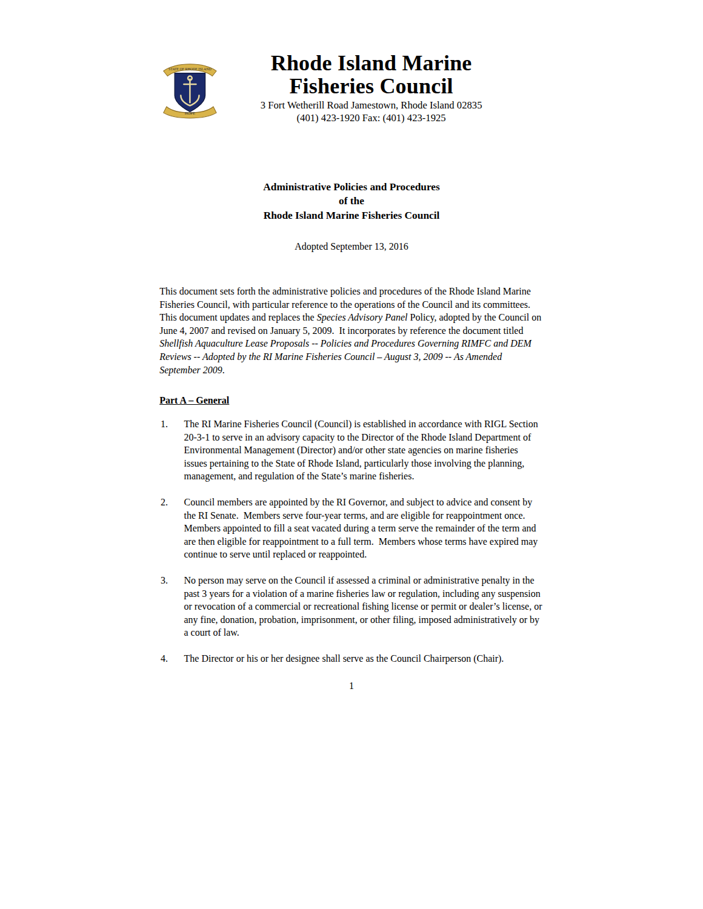STATE OF RHODE ISLAND HOPE
Rhode Island Marine Fisheries Council
3 Fort Wetherill Road Jamestown, Rhode Island 02835
(401) 423-1920 Fax: (401) 423-1925
Administrative Policies and Procedures
of the
Rhode Island Marine Fisheries Council
Adopted September 13, 2016
This document sets forth the administrative policies and procedures of the Rhode Island Marine Fisheries Council, with particular reference to the operations of the Council and its committees. This document updates and replaces the Species Advisory Panel Policy, adopted by the Council on June 4, 2007 and revised on January 5, 2009. It incorporates by reference the document titled Shellfish Aquaculture Lease Proposals -- Policies and Procedures Governing RIMFC and DEM Reviews -- Adopted by the RI Marine Fisheries Council – August 3, 2009 -- As Amended September 2009.
Part A – General
The RI Marine Fisheries Council (Council) is established in accordance with RIGL Section 20-3-1 to serve in an advisory capacity to the Director of the Rhode Island Department of Environmental Management (Director) and/or other state agencies on marine fisheries issues pertaining to the State of Rhode Island, particularly those involving the planning, management, and regulation of the State’s marine fisheries.
Council members are appointed by the RI Governor, and subject to advice and consent by the RI Senate. Members serve four-year terms, and are eligible for reappointment once. Members appointed to fill a seat vacated during a term serve the remainder of the term and are then eligible for reappointment to a full term. Members whose terms have expired may continue to serve until replaced or reappointed.
No person may serve on the Council if assessed a criminal or administrative penalty in the past 3 years for a violation of a marine fisheries law or regulation, including any suspension or revocation of a commercial or recreational fishing license or permit or dealer’s license, or any fine, donation, probation, imprisonment, or other filing, imposed administratively or by a court of law.
The Director or his or her designee shall serve as the Council Chairperson (Chair).
1